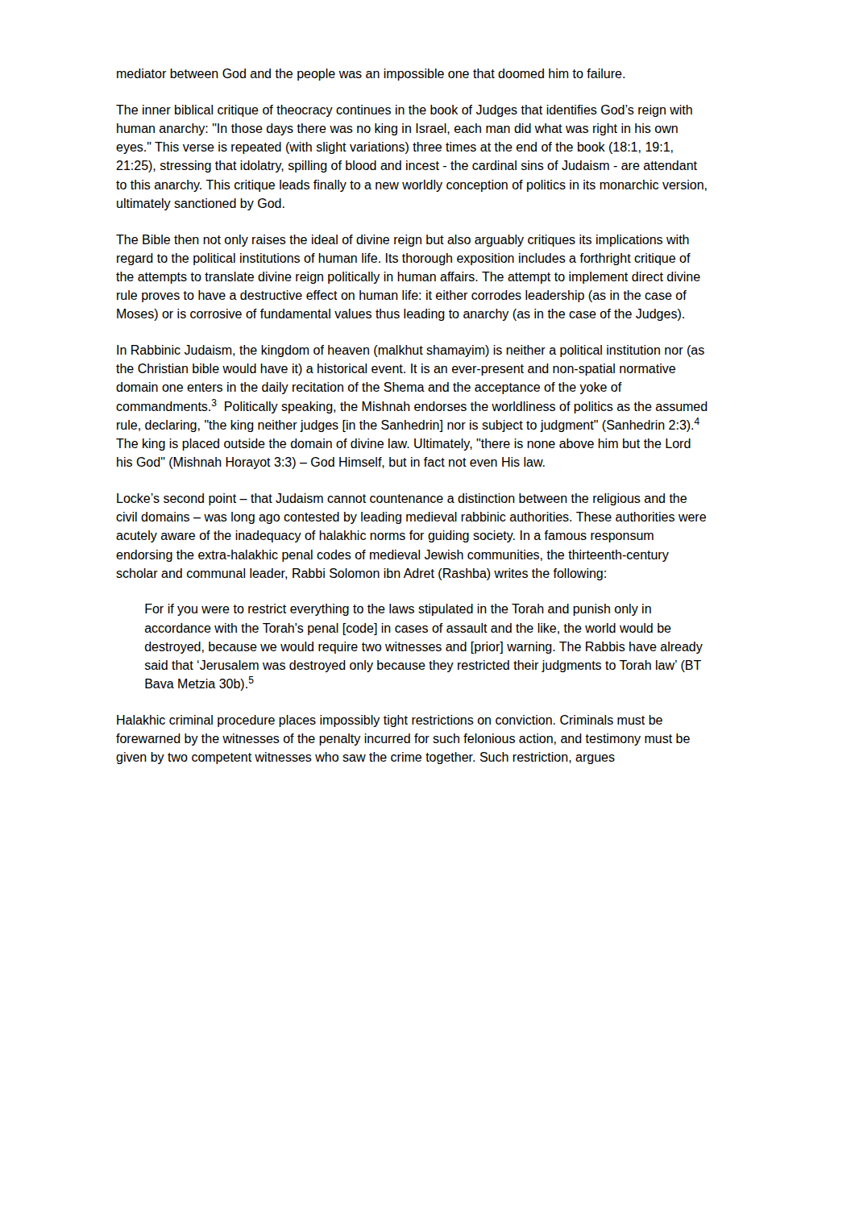mediator between God and the people was an impossible one that doomed him to failure.
The inner biblical critique of theocracy continues in the book of Judges that identifies God’s reign with human anarchy: "In those days there was no king in Israel, each man did what was right in his own eyes." This verse is repeated (with slight variations) three times at the end of the book (18:1, 19:1, 21:25), stressing that idolatry, spilling of blood and incest - the cardinal sins of Judaism - are attendant to this anarchy. This critique leads finally to a new worldly conception of politics in its monarchic version, ultimately sanctioned by God.
The Bible then not only raises the ideal of divine reign but also arguably critiques its implications with regard to the political institutions of human life. Its thorough exposition includes a forthright critique of the attempts to translate divine reign politically in human affairs. The attempt to implement direct divine rule proves to have a destructive effect on human life: it either corrodes leadership (as in the case of Moses) or is corrosive of fundamental values thus leading to anarchy (as in the case of the Judges).
In Rabbinic Judaism, the kingdom of heaven (malkhut shamayim) is neither a political institution nor (as the Christian bible would have it) a historical event. It is an ever-present and non-spatial normative domain one enters in the daily recitation of the Shema and the acceptance of the yoke of commandments.3 Politically speaking, the Mishnah endorses the worldliness of politics as the assumed rule, declaring, "the king neither judges [in the Sanhedrin] nor is subject to judgment" (Sanhedrin 2:3).4 The king is placed outside the domain of divine law. Ultimately, "there is none above him but the Lord his God" (Mishnah Horayot 3:3) – God Himself, but in fact not even His law.
Locke’s second point – that Judaism cannot countenance a distinction between the religious and the civil domains – was long ago contested by leading medieval rabbinic authorities. These authorities were acutely aware of the inadequacy of halakhic norms for guiding society. In a famous responsum endorsing the extra-halakhic penal codes of medieval Jewish communities, the thirteenth-century scholar and communal leader, Rabbi Solomon ibn Adret (Rashba) writes the following:
For if you were to restrict everything to the laws stipulated in the Torah and punish only in accordance with the Torah's penal [code] in cases of assault and the like, the world would be destroyed, because we would require two witnesses and [prior] warning. The Rabbis have already said that ‘Jerusalem was destroyed only because they restricted their judgments to Torah law’ (BT Bava Metzia 30b).5
Halakhic criminal procedure places impossibly tight restrictions on conviction. Criminals must be forewarned by the witnesses of the penalty incurred for such felonious action, and testimony must be given by two competent witnesses who saw the crime together. Such restriction, argues